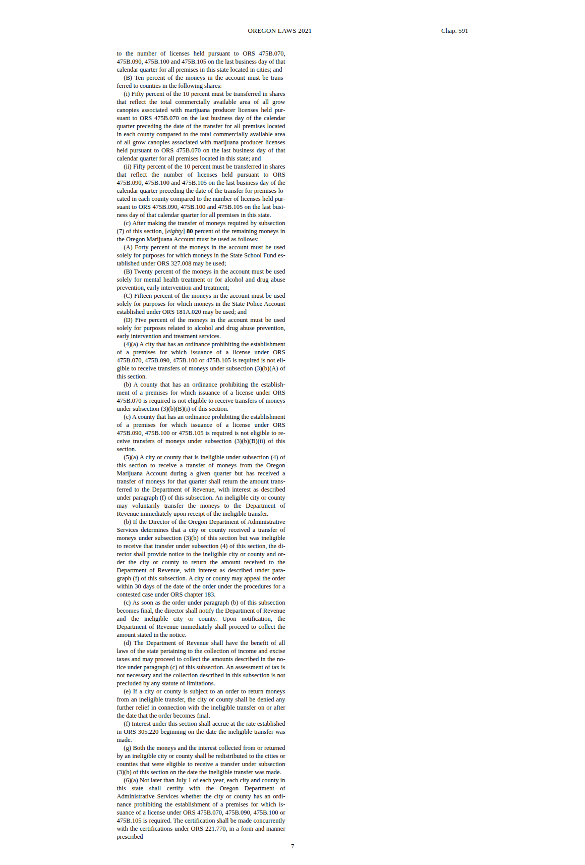OREGON LAWS 2021 Chap. 591
to the number of licenses held pursuant to ORS 475B.070, 475B.090, 475B.100 and 475B.105 on the last business day of that calendar quarter for all premises in this state located in cities; and
(B) Ten percent of the moneys in the account must be transferred to counties in the following shares:
(i) Fifty percent of the 10 percent must be transferred in shares that reflect the total commercially available area of all grow canopies associated with marijuana producer licenses held pursuant to ORS 475B.070 on the last business day of the calendar quarter preceding the date of the transfer for all premises located in each county compared to the total commercially available area of all grow canopies associated with marijuana producer licenses held pursuant to ORS 475B.070 on the last business day of that calendar quarter for all premises located in this state; and
(ii) Fifty percent of the 10 percent must be transferred in shares that reflect the number of licenses held pursuant to ORS 475B.090, 475B.100 and 475B.105 on the last business day of the calendar quarter preceding the date of the transfer for premises located in each county compared to the number of licenses held pursuant to ORS 475B.090, 475B.100 and 475B.105 on the last business day of that calendar quarter for all premises in this state.
(c) After making the transfer of moneys required by subsection (7) of this section, [eighty] 80 percent of the remaining moneys in the Oregon Marijuana Account must be used as follows:
(A) Forty percent of the moneys in the account must be used solely for purposes for which moneys in the State School Fund established under ORS 327.008 may be used;
(B) Twenty percent of the moneys in the account must be used solely for mental health treatment or for alcohol and drug abuse prevention, early intervention and treatment;
(C) Fifteen percent of the moneys in the account must be used solely for purposes for which moneys in the State Police Account established under ORS 181A.020 may be used; and
(D) Five percent of the moneys in the account must be used solely for purposes related to alcohol and drug abuse prevention, early intervention and treatment services.
(4)(a) A city that has an ordinance prohibiting the establishment of a premises for which issuance of a license under ORS 475B.070, 475B.090, 475B.100 or 475B.105 is required is not eligible to receive transfers of moneys under subsection (3)(b)(A) of this section.
(b) A county that has an ordinance prohibiting the establishment of a premises for which issuance of a license under ORS 475B.070 is required is not eligible to receive transfers of moneys under subsection (3)(b)(B)(i) of this section.
(c) A county that has an ordinance prohibiting the establishment of a premises for which issuance of a license under ORS 475B.090, 475B.100 or 475B.105 is required is not eligible to receive transfers of moneys under subsection (3)(b)(B)(ii) of this section.
(5)(a) A city or county that is ineligible under subsection (4) of this section to receive a transfer of moneys from the Oregon Marijuana Account during a given quarter but has received a transfer of moneys for that quarter shall return the amount transferred to the Department of Revenue, with interest as described under paragraph (f) of this subsection. An ineligible city or county may voluntarily transfer the moneys to the Department of Revenue immediately upon receipt of the ineligible transfer.
(b) If the Director of the Oregon Department of Administrative Services determines that a city or county received a transfer of moneys under subsection (3)(b) of this section but was ineligible to receive that transfer under subsection (4) of this section, the director shall provide notice to the ineligible city or county and order the city or county to return the amount received to the Department of Revenue, with interest as described under paragraph (f) of this subsection. A city or county may appeal the order within 30 days of the date of the order under the procedures for a contested case under ORS chapter 183.
(c) As soon as the order under paragraph (b) of this subsection becomes final, the director shall notify the Department of Revenue and the ineligible city or county. Upon notification, the Department of Revenue immediately shall proceed to collect the amount stated in the notice.
(d) The Department of Revenue shall have the benefit of all laws of the state pertaining to the collection of income and excise taxes and may proceed to collect the amounts described in the notice under paragraph (c) of this subsection. An assessment of tax is not necessary and the collection described in this subsection is not precluded by any statute of limitations.
(e) If a city or county is subject to an order to return moneys from an ineligible transfer, the city or county shall be denied any further relief in connection with the ineligible transfer on or after the date that the order becomes final.
(f) Interest under this section shall accrue at the rate established in ORS 305.220 beginning on the date the ineligible transfer was made.
(g) Both the moneys and the interest collected from or returned by an ineligible city or county shall be redistributed to the cities or counties that were eligible to receive a transfer under subsection (3)(b) of this section on the date the ineligible transfer was made.
(6)(a) Not later than July 1 of each year, each city and county in this state shall certify with the Oregon Department of Administrative Services whether the city or county has an ordinance prohibiting the establishment of a premises for which issuance of a license under ORS 475B.070, 475B.090, 475B.100 or 475B.105 is required. The certification shall be made concurrently with the certifications under ORS 221.770, in a form and manner prescribed
7